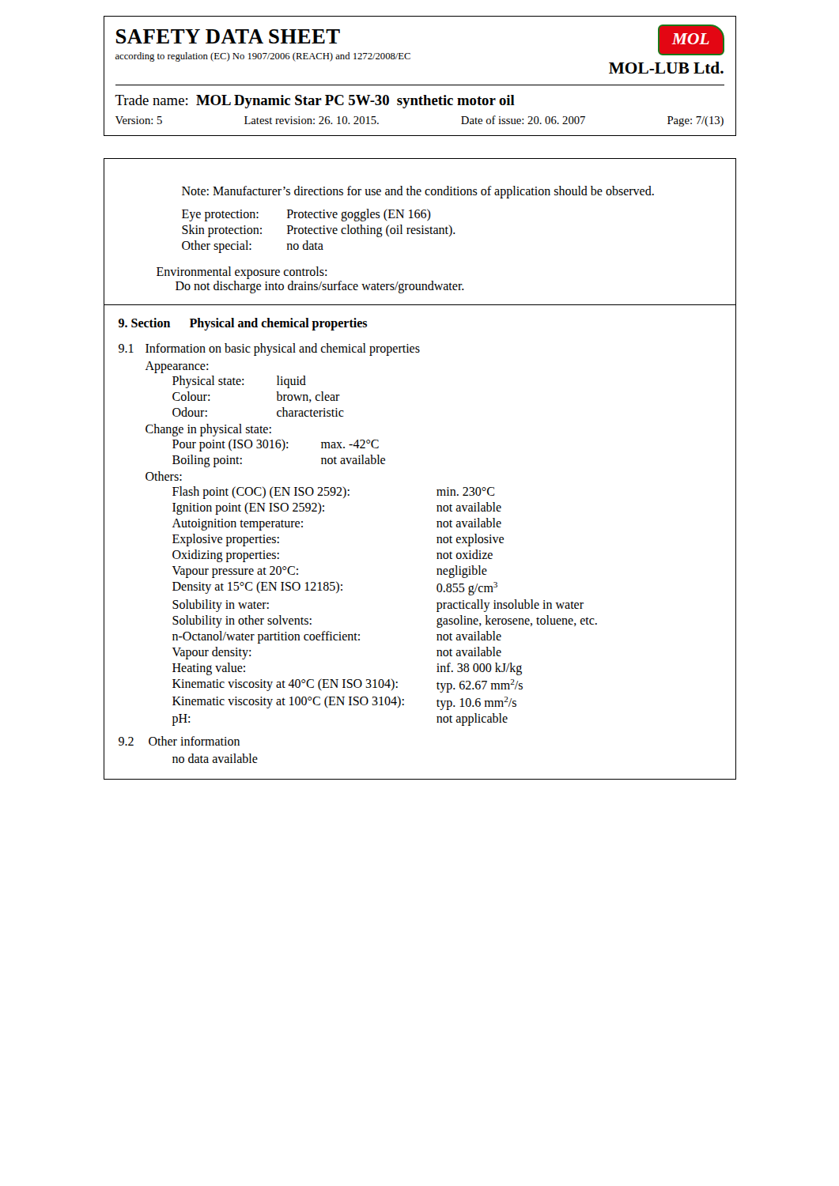SAFETY DATA SHEET
according to regulation (EC) No 1907/2006 (REACH) and 1272/2008/EC
MOL
MOL-LUB Ltd.
Trade name: MOL Dynamic Star PC 5W-30 synthetic motor oil
Version: 5 Latest revision: 26. 10. 2015. Date of issue: 20. 06. 2007 Page: 7/(13)
Note: Manufacturer’s directions for use and the conditions of application should be observed.
| Eye protection: | Protective goggles (EN 166) |
| Skin protection: | Protective clothing (oil resistant). |
| Other special: | no data |
Environmental exposure controls:
Do not discharge into drains/surface waters/groundwater.
9. Section Physical and chemical properties
9.1 Information on basic physical and chemical properties
Appearance:
| Physical state: | liquid |
| Colour: | brown, clear |
| Odour: | characteristic |
Change in physical state:
| Pour point (ISO 3016): | max. -42°C |
| Boiling point: | not available |
Others:
| Flash point (COC) (EN ISO 2592): | min. 230°C |
| Ignition point (EN ISO 2592): | not available |
| Autoignition temperature: | not available |
| Explosive properties: | not explosive |
| Oxidizing properties: | not oxidize |
| Vapour pressure at 20°C: | negligible |
| Density at 15°C (EN ISO 12185): | 0.855 g/cm 3 |
| Solubility in water: | practically insoluble in water |
| Solubility in other solvents: | gasoline, kerosene, toluene, etc. |
| n-Octanol/water partition coefficient: | not available |
| Vapour density: | not available |
| Heating value: | inf. 38 000 kJ/kg |
| Kinematic viscosity at 40°C (EN ISO 3104): | typ. 62.67 mm 2 /s |
| Kinematic viscosity at 100°C (EN ISO 3104): | typ. 10.6 mm 2 /s |
| pH: | not applicable |
9.2 Other information
no data available